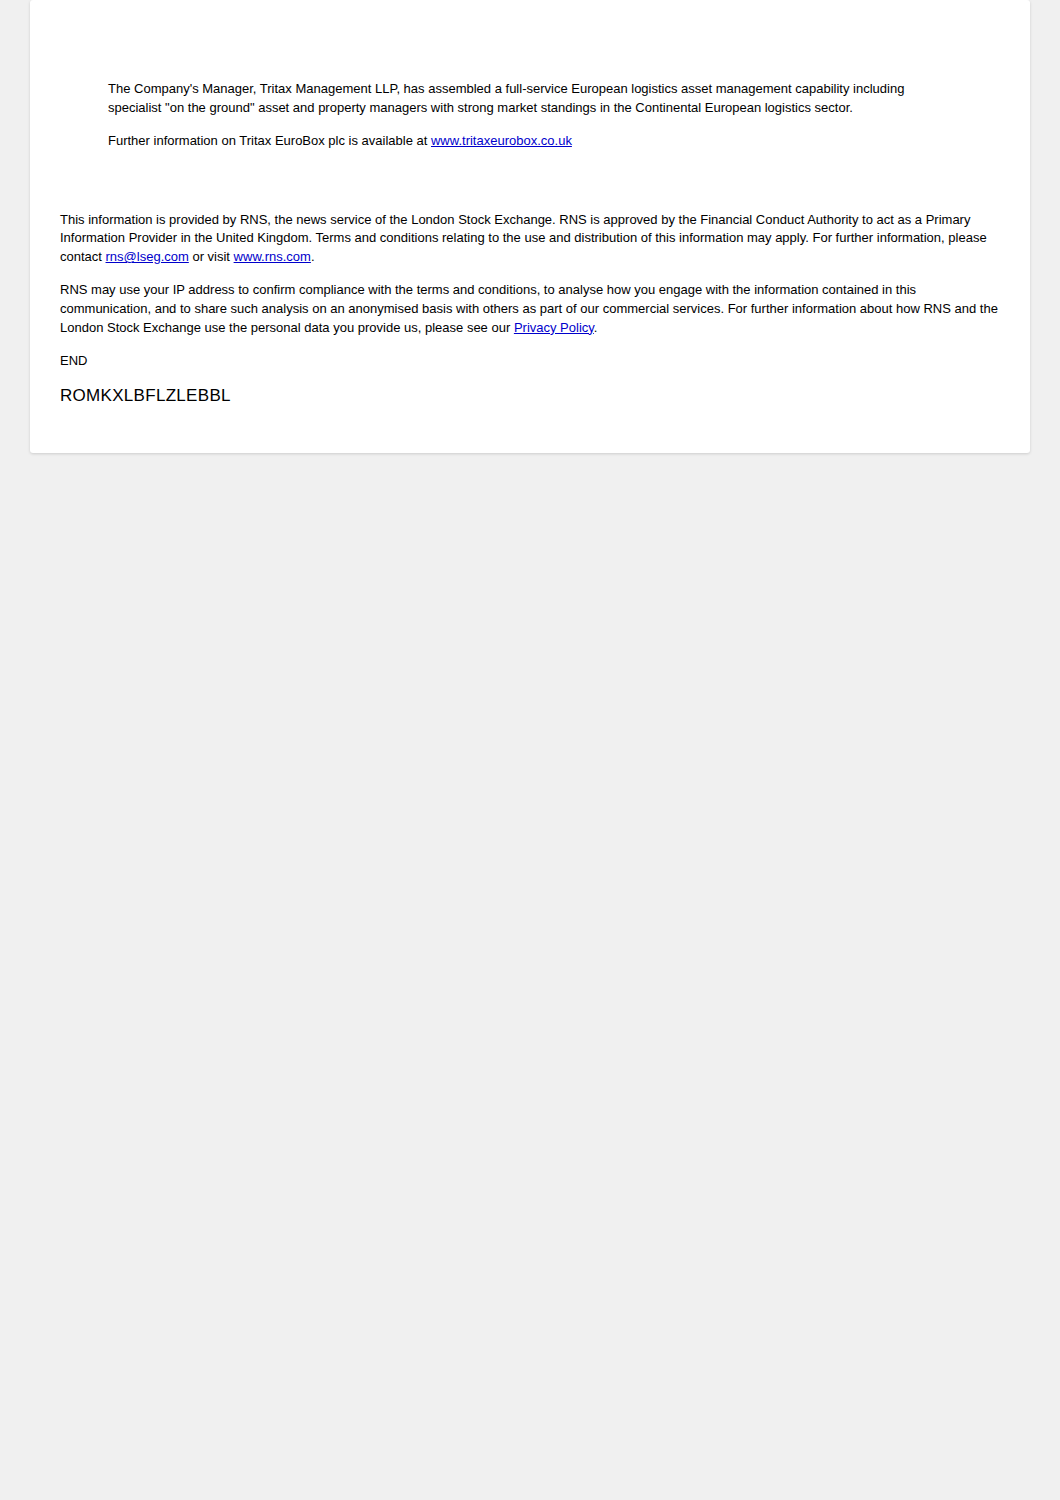The Company's Manager, Tritax Management LLP, has assembled a full-service European logistics asset management capability including specialist "on the ground" asset and property managers with strong market standings in the Continental European logistics sector.
Further information on Tritax EuroBox plc is available at www.tritaxeurobox.co.uk
This information is provided by RNS, the news service of the London Stock Exchange. RNS is approved by the Financial Conduct Authority to act as a Primary Information Provider in the United Kingdom. Terms and conditions relating to the use and distribution of this information may apply. For further information, please contact rns@lseg.com or visit www.rns.com.
RNS may use your IP address to confirm compliance with the terms and conditions, to analyse how you engage with the information contained in this communication, and to share such analysis on an anonymised basis with others as part of our commercial services. For further information about how RNS and the London Stock Exchange use the personal data you provide us, please see our Privacy Policy.
END
ROMKXLBFLZLEBBL